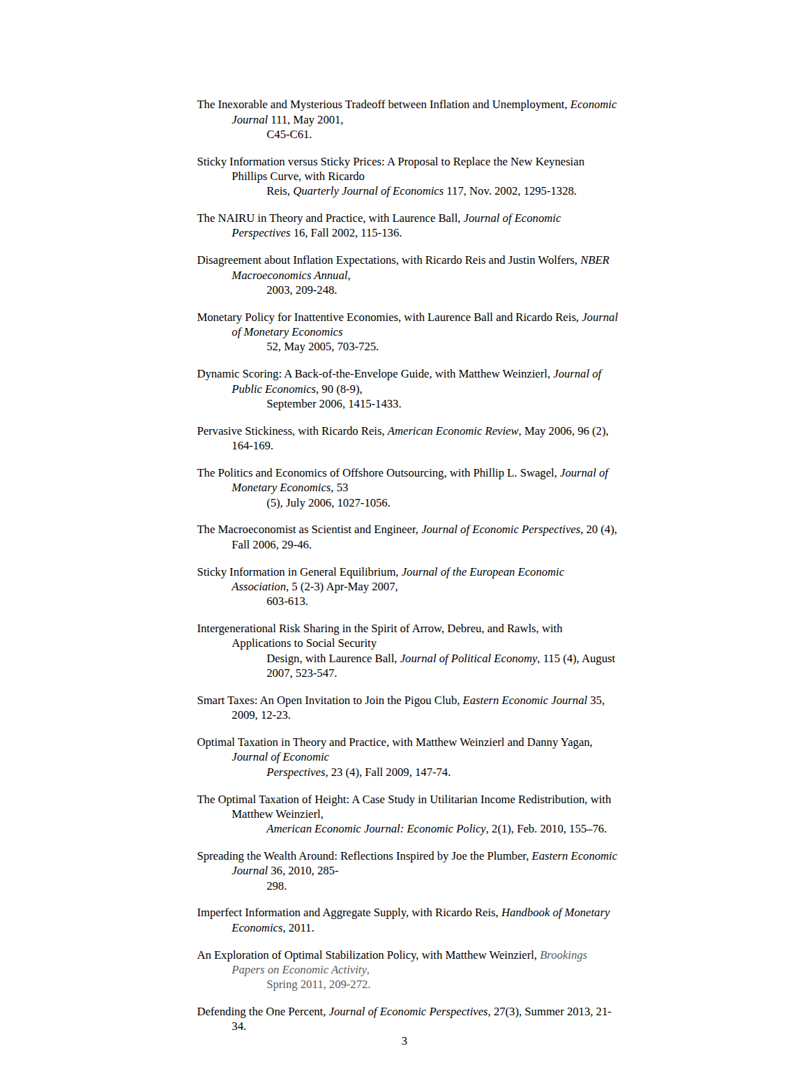The Inexorable and Mysterious Tradeoff between Inflation and Unemployment, Economic Journal 111, May 2001,C45-C61.
Sticky Information versus Sticky Prices: A Proposal to Replace the New Keynesian Phillips Curve, with RicardoReis, Quarterly Journal of Economics 117, Nov. 2002, 1295-1328.
The NAIRU in Theory and Practice, with Laurence Ball, Journal of Economic Perspectives 16, Fall 2002, 115-136.
Disagreement about Inflation Expectations, with Ricardo Reis and Justin Wolfers, NBER Macroeconomics Annual,2003, 209-248.
Monetary Policy for Inattentive Economies, with Laurence Ball and Ricardo Reis, Journal of Monetary Economics 52, May 2005, 703-725.
Dynamic Scoring: A Back-of-the-Envelope Guide, with Matthew Weinzierl, Journal of Public Economics, 90 (8-9),September 2006, 1415-1433.
Pervasive Stickiness, with Ricardo Reis, American Economic Review, May 2006, 96 (2), 164-169.
The Politics and Economics of Offshore Outsourcing, with Phillip L. Swagel, Journal of Monetary Economics, 53(5), July 2006, 1027-1056.
The Macroeconomist as Scientist and Engineer, Journal of Economic Perspectives, 20 (4), Fall 2006, 29-46.
Sticky Information in General Equilibrium, Journal of the European Economic Association, 5 (2-3) Apr-May 2007,603-613.
Intergenerational Risk Sharing in the Spirit of Arrow, Debreu, and Rawls, with Applications to Social SecurityDesign, with Laurence Ball, Journal of Political Economy, 115 (4), August 2007, 523-547.
Smart Taxes: An Open Invitation to Join the Pigou Club, Eastern Economic Journal 35, 2009, 12-23.
Optimal Taxation in Theory and Practice, with Matthew Weinzierl and Danny Yagan, Journal of Economic Perspectives, 23 (4), Fall 2009, 147-74.
The Optimal Taxation of Height: A Case Study in Utilitarian Income Redistribution, with Matthew Weinzierl,American Economic Journal: Economic Policy, 2(1), Feb. 2010, 155–76.
Spreading the Wealth Around: Reflections Inspired by Joe the Plumber, Eastern Economic Journal 36, 2010, 285-298.
Imperfect Information and Aggregate Supply, with Ricardo Reis, Handbook of Monetary Economics, 2011.
An Exploration of Optimal Stabilization Policy, with Matthew Weinzierl, Brookings Papers on Economic Activity, Spring 2011, 209-272.
Defending the One Percent, Journal of Economic Perspectives, 27(3), Summer 2013, 21-34.
3